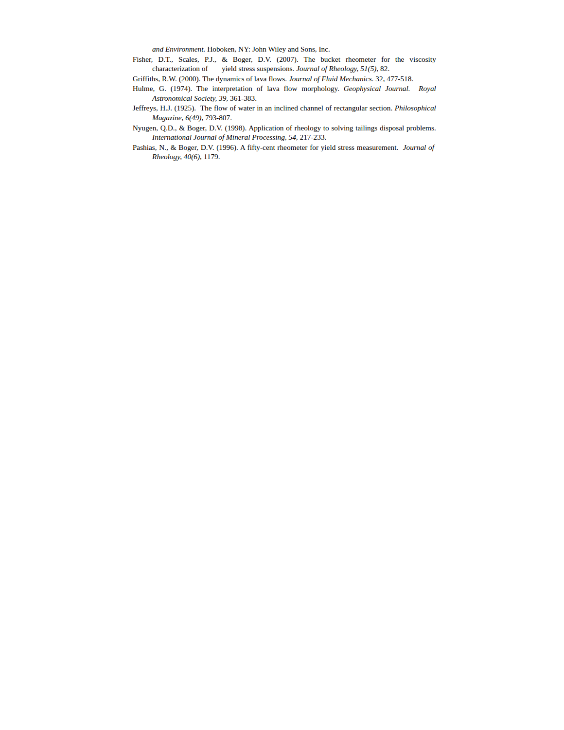and Environment. Hoboken, NY: John Wiley and Sons, Inc.
Fisher, D.T., Scales, P.J., & Boger, D.V. (2007). The bucket rheometer for the viscosity characterization of yield stress suspensions. Journal of Rheology, 51(5), 82.
Griffiths, R.W. (2000). The dynamics of lava flows. Journal of Fluid Mechanics. 32, 477-518.
Hulme, G. (1974). The interpretation of lava flow morphology. Geophysical Journal. Royal Astronomical Society, 39, 361-383.
Jeffreys, H.J. (1925). The flow of water in an inclined channel of rectangular section. Philosophical Magazine, 6(49), 793-807.
Nyugen, Q.D., & Boger, D.V. (1998). Application of rheology to solving tailings disposal problems. International Journal of Mineral Processing, 54, 217-233.
Pashias, N., & Boger, D.V. (1996). A fifty-cent rheometer for yield stress measurement. Journal of Rheology, 40(6), 1179.